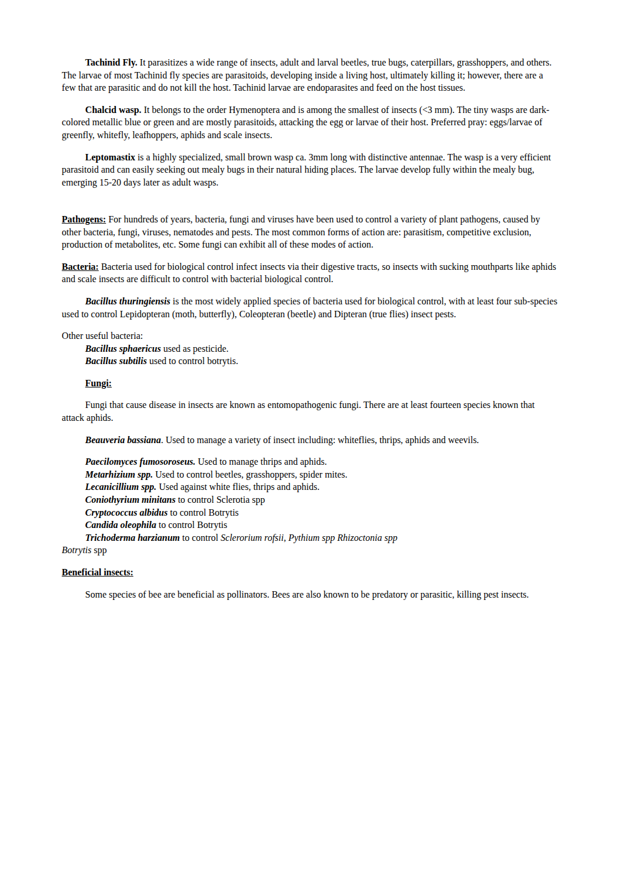Tachinid Fly. It parasitizes a wide range of insects, adult and larval beetles, true bugs, caterpillars, grasshoppers, and others. The larvae of most Tachinid fly species are parasitoids, developing inside a living host, ultimately killing it; however, there are a few that are parasitic and do not kill the host. Tachinid larvae are endoparasites and feed on the host tissues.
Chalcid wasp. It belongs to the order Hymenoptera and is among the smallest of insects (<3 mm). The tiny wasps are dark-colored metallic blue or green and are mostly parasitoids, attacking the egg or larvae of their host. Preferred pray: eggs/larvae of greenfly, whitefly, leafhoppers, aphids and scale insects.
Leptomastix is a highly specialized, small brown wasp ca. 3mm long with distinctive antennae. The wasp is a very efficient parasitoid and can easily seeking out mealy bugs in their natural hiding places. The larvae develop fully within the mealy bug, emerging 15-20 days later as adult wasps.
Pathogens: For hundreds of years, bacteria, fungi and viruses have been used to control a variety of plant pathogens, caused by other bacteria, fungi, viruses, nematodes and pests. The most common forms of action are: parasitism, competitive exclusion, production of metabolites, etc. Some fungi can exhibit all of these modes of action.
Bacteria: Bacteria used for biological control infect insects via their digestive tracts, so insects with sucking mouthparts like aphids and scale insects are difficult to control with bacterial biological control.
Bacillus thuringiensis is the most widely applied species of bacteria used for biological control, with at least four sub-species used to control Lepidopteran (moth, butterfly), Coleopteran (beetle) and Dipteran (true flies) insect pests.
Other useful bacteria:
Bacillus sphaericus used as pesticide.
Bacillus subtilis used to control botrytis.
Fungi:
Fungi that cause disease in insects are known as entomopathogenic fungi. There are at least fourteen species known that attack aphids.
Beauveria bassiana. Used to manage a variety of insect including: whiteflies, thrips, aphids and weevils.
Paecilomyces fumosoroseus. Used to manage thrips and aphids.
Metarhizium spp. Used to control beetles, grasshoppers, spider mites.
Lecanicillium spp. Used against white flies, thrips and aphids.
Coniothyrium minitans to control Sclerotia spp
Cryptococcus albidus to control Botrytis
Candida oleophila to control Botrytis
Trichoderma harzianum to control Sclerorium rofsii, Pythium spp Rhizoctonia spp
Botrytis spp
Beneficial insects:
Some species of bee are beneficial as pollinators. Bees are also known to be predatory or parasitic, killing pest insects.